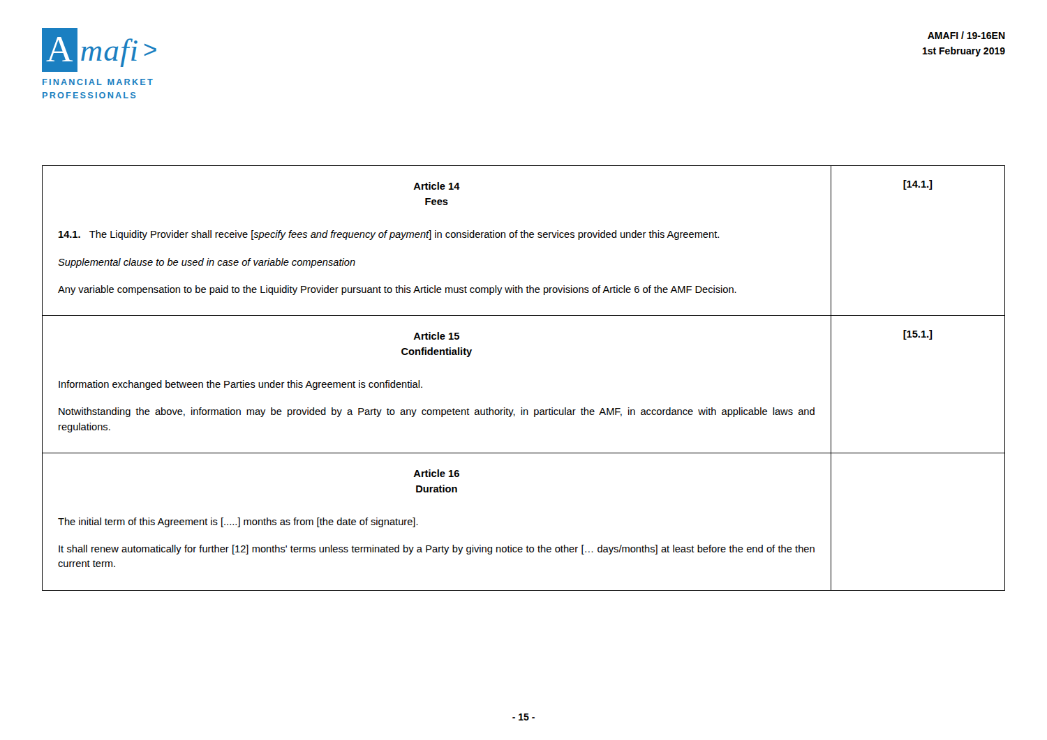Amafi>
FINANCIAL MARKET
PROFESSIONALS
AMAFI / 19-16EN
1st February 2019
| Article 14 Fees 14.1. The Liquidity Provider shall receive [ specify fees and frequency of payment ] in consideration of the services provided under this Agreement. Supplemental clause to be used in case of variable compensation Any variable compensation to be paid to the Liquidity Provider pursuant to this Article must comply with the provisions of Article 6 of the AMF Decision. | [14.1.] |
| Article 15 Confidentiality Information exchanged between the Parties under this Agreement is confidential. Notwithstanding the above, information may be provided by a Party to any competent authority, in particular the AMF, in accordance with applicable laws and regulations. | [15.1.] |
| Article 16 Duration The initial term of this Agreement is [.....] months as from [the date of signature]. It shall renew automatically for further [12] months' terms unless terminated by a Party by giving notice to the other [… days/months] at least before the end of the then current term. | |
- 15 -